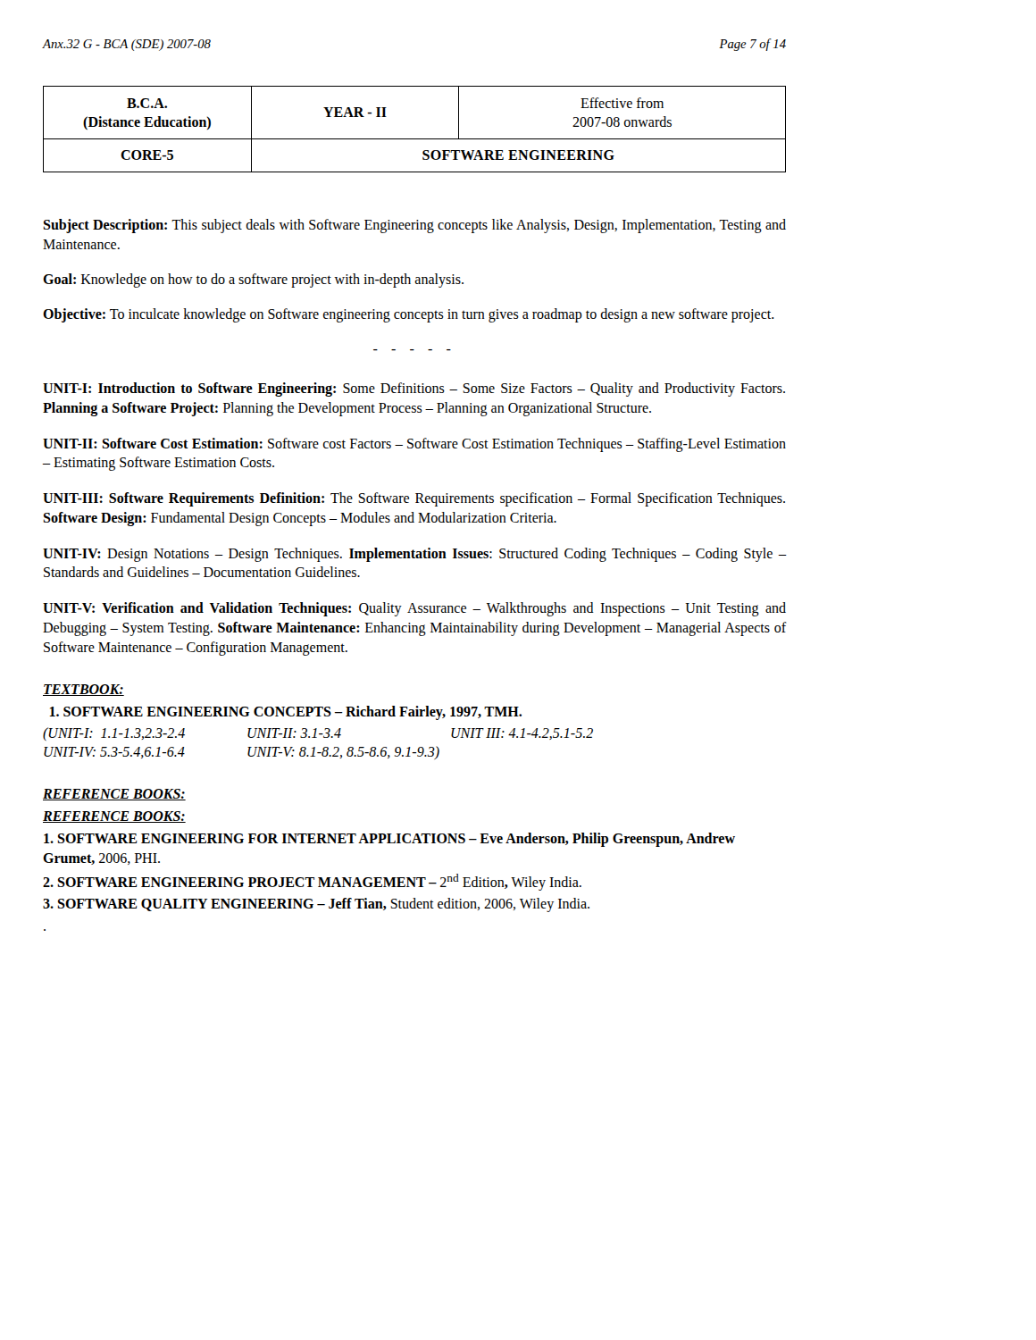Anx.32 G - BCA (SDE) 2007-08 Page 7 of 14
| B.C.A. (Distance Education) | YEAR - II | Effective from 2007-08 onwards |
| CORE-5 | SOFTWARE ENGINEERING |
Subject Description: This subject deals with Software Engineering concepts like Analysis, Design, Implementation, Testing and Maintenance.
Goal: Knowledge on how to do a software project with in-depth analysis.
Objective: To inculcate knowledge on Software engineering concepts in turn gives a roadmap to design a new software project.
- - - - -
UNIT-I: Introduction to Software Engineering: Some Definitions – Some Size Factors – Quality and Productivity Factors. Planning a Software Project: Planning the Development Process – Planning an Organizational Structure.
UNIT-II: Software Cost Estimation: Software cost Factors – Software Cost Estimation Techniques – Staffing-Level Estimation – Estimating Software Estimation Costs.
UNIT-III: Software Requirements Definition: The Software Requirements specification – Formal Specification Techniques. Software Design: Fundamental Design Concepts – Modules and Modularization Criteria.
UNIT-IV: Design Notations – Design Techniques. Implementation Issues: Structured Coding Techniques – Coding Style – Standards and Guidelines – Documentation Guidelines.
UNIT-V: Verification and Validation Techniques: Quality Assurance – Walkthroughs and Inspections – Unit Testing and Debugging – System Testing. Software Maintenance: Enhancing Maintainability during Development – Managerial Aspects of Software Maintenance – Configuration Management.
TEXTBOOK:
SOFTWARE ENGINEERING CONCEPTS – Richard Fairley, 1997, TMH.
(UNIT-I: 1.1-1.3,2.3-2.4 UNIT-II: 3.1-3.4 UNIT III: 4.1-4.2,5.1-5.2
UNIT-IV: 5.3-5.4,6.1-6.4 UNIT-V: 8.1-8.2, 8.5-8.6, 9.1-9.3)
REFERENCE BOOKS:
REFERENCE BOOKS:
1. SOFTWARE ENGINEERING FOR INTERNET APPLICATIONS – Eve Anderson, Philip Greenspun, Andrew Grumet, 2006, PHI.
2. SOFTWARE ENGINEERING PROJECT MANAGEMENT – 2nd Edition, Wiley India.
3. SOFTWARE QUALITY ENGINEERING – Jeff Tian, Student edition, 2006, Wiley India.
.